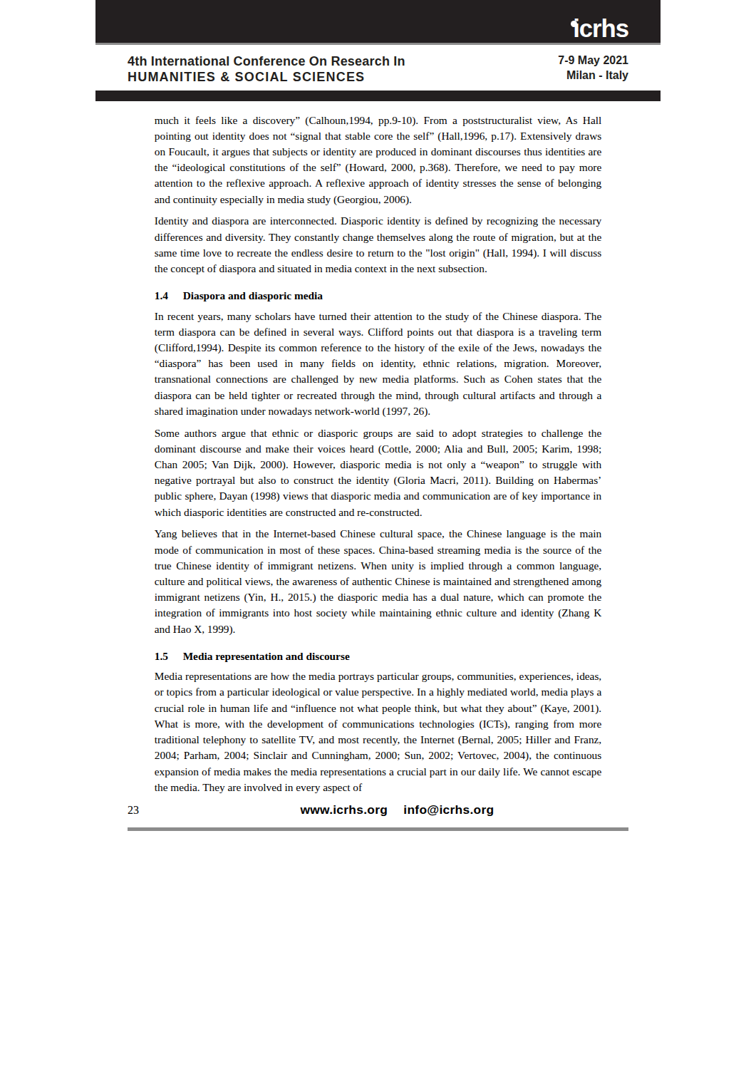icrhs
4th International Conference On Research In
HUMANITIES & SOCIAL SCIENCES
7-9 May 2021
Milan - Italy
much it feels like a discovery” (Calhoun,1994, pp.9-10). From a poststructuralist view, As Hall pointing out identity does not “signal that stable core the self” (Hall,1996, p.17). Extensively draws on Foucault, it argues that subjects or identity are produced in dominant discourses thus identities are the “ideological constitutions of the self” (Howard, 2000, p.368). Therefore, we need to pay more attention to the reflexive approach. A reflexive approach of identity stresses the sense of belonging and continuity especially in media study (Georgiou, 2006).
Identity and diaspora are interconnected. Diasporic identity is defined by recognizing the necessary differences and diversity. They constantly change themselves along the route of migration, but at the same time love to recreate the endless desire to return to the "lost origin" (Hall, 1994). I will discuss the concept of diaspora and situated in media context in the next subsection.
1.4 Diaspora and diasporic media
In recent years, many scholars have turned their attention to the study of the Chinese diaspora. The term diaspora can be defined in several ways. Clifford points out that diaspora is a traveling term (Clifford,1994). Despite its common reference to the history of the exile of the Jews, nowadays the “diaspora” has been used in many fields on identity, ethnic relations, migration. Moreover, transnational connections are challenged by new media platforms. Such as Cohen states that the diaspora can be held tighter or recreated through the mind, through cultural artifacts and through a shared imagination under nowadays network-world (1997, 26).
Some authors argue that ethnic or diasporic groups are said to adopt strategies to challenge the dominant discourse and make their voices heard (Cottle, 2000; Alia and Bull, 2005; Karim, 1998; Chan 2005; Van Dijk, 2000). However, diasporic media is not only a “weapon” to struggle with negative portrayal but also to construct the identity (Gloria Macri, 2011). Building on Habermas’ public sphere, Dayan (1998) views that diasporic media and communication are of key importance in which diasporic identities are constructed and re-constructed.
Yang believes that in the Internet-based Chinese cultural space, the Chinese language is the main mode of communication in most of these spaces. China-based streaming media is the source of the true Chinese identity of immigrant netizens. When unity is implied through a common language, culture and political views, the awareness of authentic Chinese is maintained and strengthened among immigrant netizens (Yin, H., 2015.) the diasporic media has a dual nature, which can promote the integration of immigrants into host society while maintaining ethnic culture and identity (Zhang K and Hao X, 1999).
1.5 Media representation and discourse
Media representations are how the media portrays particular groups, communities, experiences, ideas, or topics from a particular ideological or value perspective. In a highly mediated world, media plays a crucial role in human life and “influence not what people think, but what they about” (Kaye, 2001). What is more, with the development of communications technologies (ICTs), ranging from more traditional telephony to satellite TV, and most recently, the Internet (Bernal, 2005; Hiller and Franz, 2004; Parham, 2004; Sinclair and Cunningham, 2000; Sun, 2002; Vertovec, 2004), the continuous expansion of media makes the media representations a crucial part in our daily life. We cannot escape the media. They are involved in every aspect of
23
www.icrhs.org info@icrhs.org